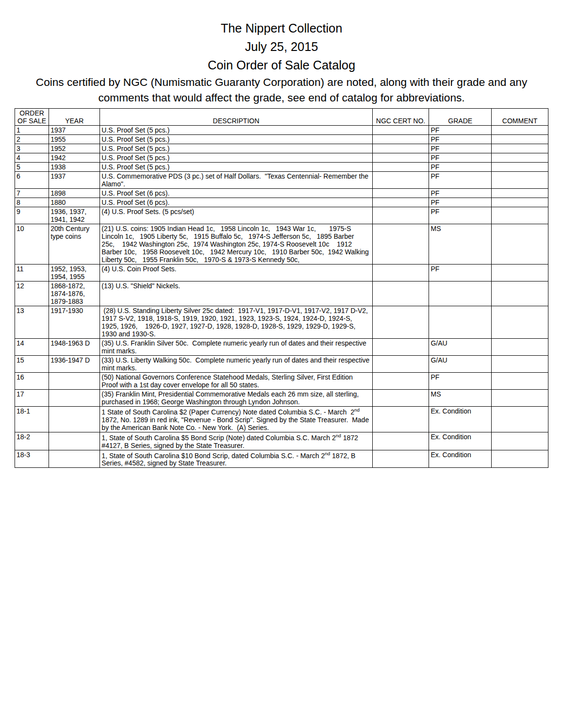The Nippert Collection
July 25, 2015
Coin Order of Sale Catalog
Coins certified by NGC (Numismatic Guaranty Corporation) are noted, along with their grade and any comments that would affect the grade, see end of catalog for abbreviations.
| ORDER OF SALE | YEAR | DESCRIPTION | NGC CERT NO. | GRADE | COMMENT |
| --- | --- | --- | --- | --- | --- |
| 1 | 1937 | U.S. Proof Set (5 pcs.) | | PF | |
| 2 | 1955 | U.S. Proof Set (5 pcs.) | | PF | |
| 3 | 1952 | U.S. Proof Set (5 pcs.) | | PF | |
| 4 | 1942 | U.S. Proof Set (5 pcs.) | | PF | |
| 5 | 1938 | U.S. Proof Set (5 pcs.) | | PF | |
| 6 | 1937 | U.S. Commemorative PDS (3 pc.) set of Half Dollars. "Texas Centennial- Remember the Alamo". | | PF | |
| 7 | 1898 | U.S. Proof Set (6 pcs). | | PF | |
| 8 | 1880 | U.S. Proof Set (6 pcs). | | PF | |
| 9 | 1936, 1937, 1941, 1942 | (4) U.S. Proof Sets. (5 pcs/set) | | PF | |
| 10 | 20th Century type coins | (21) U.S. coins: 1905 Indian Head 1c, 1958 Lincoln 1c, 1943 War 1c, 1975-S Lincoln 1c, 1905 Liberty 5c, 1915 Buffalo 5c, 1974-S Jefferson 5c, 1895 Barber 25c, 1942 Washington 25c, 1974 Washington 25c, 1974-S Roosevelt 10c 1912 Barber 10c, 1958 Roosevelt 10c, 1942 Mercury 10c, 1910 Barber 50c, 1942 Walking Liberty 50c, 1955 Franklin 50c, 1970-S & 1973-S Kennedy 50c, | | MS | |
| 11 | 1952, 1953, 1954, 1955 | (4) U.S. Coin Proof Sets. | | PF | |
| 12 | 1868-1872, 1874-1876, 1879-1883 | (13) U.S. "Shield" Nickels. | | | |
| 13 | 1917-1930 | (28) U.S. Standing Liberty Silver 25c dated: 1917-V1, 1917-D-V1, 1917-V2, 1917 D-V2, 1917 S-V2, 1918, 1918-S, 1919, 1920, 1921, 1923, 1923-S, 1924, 1924-D, 1924-S, 1925, 1926, 1926-D, 1927, 1927-D, 1928, 1928-D, 1928-S, 1929, 1929-D, 1929-S, 1930 and 1930-S. | | | |
| 14 | 1948-1963 D | (35) U.S. Franklin Silver 50c. Complete numeric yearly run of dates and their respective mint marks. | | G/AU | |
| 15 | 1936-1947 D | (33) U.S. Liberty Walking 50c. Complete numeric yearly run of dates and their respective mint marks. | | G/AU | |
| 16 | | (50) National Governors Conference Statehood Medals, Sterling Silver, First Edition Proof with a 1st day cover envelope for all 50 states. | | PF | |
| 17 | | (35) Franklin Mint, Presidential Commemorative Medals each 26 mm size, all sterling, purchased in 1968; George Washington through Lyndon Johnson. | | MS | |
| 18-1 | | 1 State of South Carolina $2 (Paper Currency) Note dated Columbia S.C. - March 2 nd 1872, No. 1289 in red ink, "Revenue - Bond Scrip". Signed by the State Treasurer. Made by the American Bank Note Co. - New York. (A) Series. | | Ex. Condition | |
| 18-2 | | 1, State of South Carolina $5 Bond Scrip (Note) dated Columbia S.C. March 2 nd 1872 #4127, B Series, signed by the State Treasurer. | | Ex. Condition | |
| 18-3 | | 1, State of South Carolina $10 Bond Scrip, dated Columbia S.C. - March 2 nd 1872, B Series, #4582, signed by State Treasurer. | | Ex. Condition | |